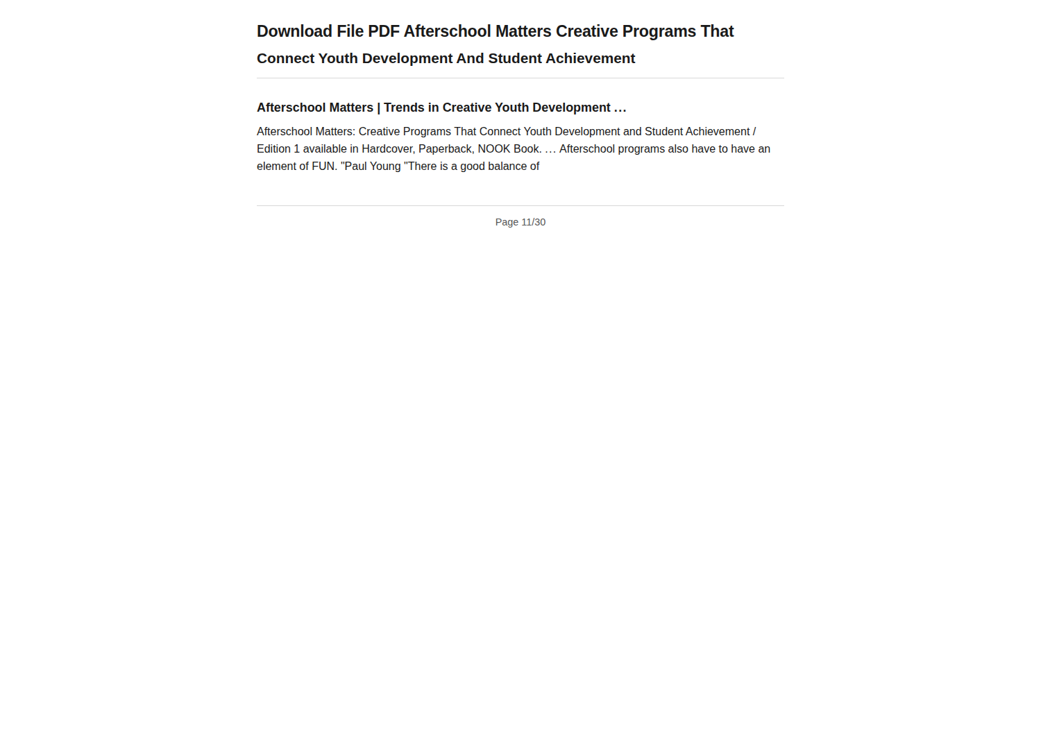Download File PDF Afterschool Matters Creative Programs That
Connect Youth Development And Student Achievement
Afterschool Matters | Trends in Creative Youth Development ...
Afterschool Matters: Creative Programs That Connect Youth Development and Student Achievement / Edition 1 available in Hardcover, Paperback, NOOK Book. ... Afterschool programs also have to have an element of FUN. "Paul Young "There is a good balance of
Page 11/30